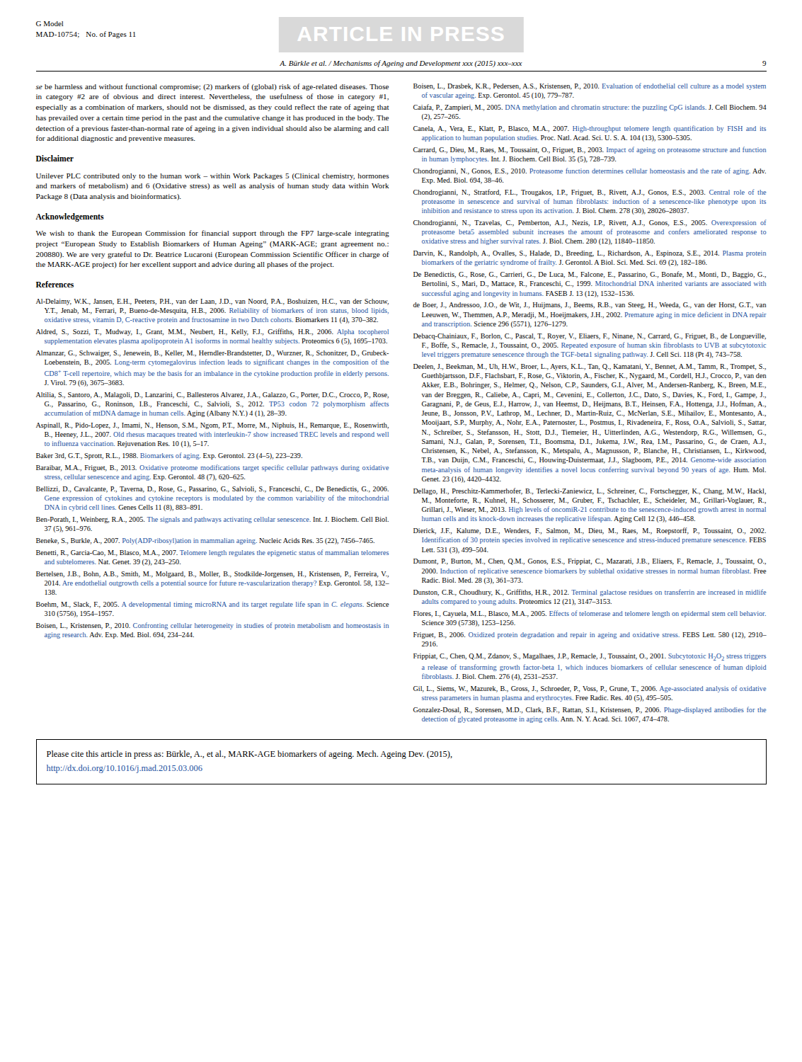G Model
MAD-10754; No. of Pages 11
ARTICLE IN PRESS
A. Bürkle et al. / Mechanisms of Ageing and Development xxx (2015) xxx–xxx
9
se be harmless and without functional compromise; (2) markers of (global) risk of age-related diseases. Those in category #2 are of obvious and direct interest. Nevertheless, the usefulness of those in category #1, especially as a combination of markers, should not be dismissed, as they could reflect the rate of ageing that has prevailed over a certain time period in the past and the cumulative change it has produced in the body. The detection of a previous faster-than-normal rate of ageing in a given individual should also be alarming and call for additional diagnostic and preventive measures.
Disclaimer
Unilever PLC contributed only to the human work – within Work Packages 5 (Clinical chemistry, hormones and markers of metabolism) and 6 (Oxidative stress) as well as analysis of human study data within Work Package 8 (Data analysis and bioinformatics).
Acknowledgements
We wish to thank the European Commission for financial support through the FP7 large-scale integrating project “European Study to Establish Biomarkers of Human Ageing” (MARK-AGE; grant agreement no.: 200880). We are very grateful to Dr. Beatrice Lucaroni (European Commission Scientific Officer in charge of the MARK-AGE project) for her excellent support and advice during all phases of the project.
References
Al-Delaimy, W.K., Jansen, E.H., Peeters, P.H., van der Laan, J.D., van Noord, P.A., Boshuizen, H.C., van der Schouw, Y.T., Jenab, M., Ferrari, P., Bueno-de-Mesquita, H.B., 2006. Reliability of biomarkers of iron status, blood lipids, oxidative stress, vitamin D, C-reactive protein and fructosamine in two Dutch cohorts. Biomarkers 11 (4), 370–382.
Aldred, S., Sozzi, T., Mudway, I., Grant, M.M., Neubert, H., Kelly, F.J., Griffiths, H.R., 2006. Alpha tocopherol supplementation elevates plasma apolipoprotein A1 isoforms in normal healthy subjects. Proteomics 6 (5), 1695–1703.
Almanzar, G., Schwaiger, S., Jenewein, B., Keller, M., Herndler-Brandstetter, D., Wurzner, R., Schonitzer, D., Grubeck-Loebenstein, B., 2005. Long-term cytomegalovirus infection leads to significant changes in the composition of the CD8+ T-cell repertoire, which may be the basis for an imbalance in the cytokine production profile in elderly persons. J. Virol. 79 (6), 3675–3683.
Altilia, S., Santoro, A., Malagoli, D., Lanzarini, C., Ballesteros Alvarez, J.A., Galazzo, G., Porter, D.C., Crocco, P., Rose, G., Passarino, G., Roninson, I.B., Franceschi, C., Salvioli, S., 2012. TP53 codon 72 polymorphism affects accumulation of mtDNA damage in human cells. Aging (Albany N.Y.) 4 (1), 28–39.
Aspinall, R., Pido-Lopez, J., Imami, N., Henson, S.M., Ngom, P.T., Morre, M., Niphuis, H., Remarque, E., Rosenwirth, B., Heeney, J.L., 2007. Old rhesus macaques treated with interleukin-7 show increased TREC levels and respond well to influenza vaccination. Rejuvenation Res. 10 (1), 5–17.
Baker 3rd, G.T., Sprott, R.L., 1988. Biomarkers of aging. Exp. Gerontol. 23 (4–5), 223–239.
Baraibar, M.A., Friguet, B., 2013. Oxidative proteome modifications target specific cellular pathways during oxidative stress, cellular senescence and aging. Exp. Gerontol. 48 (7), 620–625.
Bellizzi, D., Cavalcante, P., Taverna, D., Rose, G., Passarino, G., Salvioli, S., Franceschi, C., De Benedictis, G., 2006. Gene expression of cytokines and cytokine receptors is modulated by the common variability of the mitochondrial DNA in cybrid cell lines. Genes Cells 11 (8), 883–891.
Ben-Porath, I., Weinberg, R.A., 2005. The signals and pathways activating cellular senescence. Int. J. Biochem. Cell Biol. 37 (5), 961–976.
Beneke, S., Burkle, A., 2007. Poly(ADP-ribosyl)ation in mammalian ageing. Nucleic Acids Res. 35 (22), 7456–7465.
Benetti, R., Garcia-Cao, M., Blasco, M.A., 2007. Telomere length regulates the epigenetic status of mammalian telomeres and subtelomeres. Nat. Genet. 39 (2), 243–250.
Bertelsen, J.B., Bohn, A.B., Smith, M., Molgaard, B., Moller, B., Stodkilde-Jorgensen, H., Kristensen, P., Ferreira, V., 2014. Are endothelial outgrowth cells a potential source for future re-vascularization therapy? Exp. Gerontol. 58, 132–138.
Boehm, M., Slack, F., 2005. A developmental timing microRNA and its target regulate life span in C. elegans. Science 310 (5756), 1954–1957.
Boisen, L., Kristensen, P., 2010. Confronting cellular heterogeneity in studies of protein metabolism and homeostasis in aging research. Adv. Exp. Med. Biol. 694, 234–244.
Boisen, L., Drasbek, K.R., Pedersen, A.S., Kristensen, P., 2010. Evaluation of endothelial cell culture as a model system of vascular ageing. Exp. Gerontol. 45 (10), 779–787.
Caiafa, P., Zampieri, M., 2005. DNA methylation and chromatin structure: the puzzling CpG islands. J. Cell Biochem. 94 (2), 257–265.
Canela, A., Vera, E., Klatt, P., Blasco, M.A., 2007. High-throughput telomere length quantification by FISH and its application to human population studies. Proc. Natl. Acad. Sci. U. S. A. 104 (13), 5300–5305.
Carrard, G., Dieu, M., Raes, M., Toussaint, O., Friguet, B., 2003. Impact of ageing on proteasome structure and function in human lymphocytes. Int. J. Biochem. Cell Biol. 35 (5), 728–739.
Chondrogianni, N., Gonos, E.S., 2010. Proteasome function determines cellular homeostasis and the rate of aging. Adv. Exp. Med. Biol. 694, 38–46.
Chondrogianni, N., Stratford, F.L., Trougakos, I.P., Friguet, B., Rivett, A.J., Gonos, E.S., 2003. Central role of the proteasome in senescence and survival of human fibroblasts: induction of a senescence-like phenotype upon its inhibition and resistance to stress upon its activation. J. Biol. Chem. 278 (30), 28026–28037.
Chondrogianni, N., Tzavelas, C., Pemberton, A.J., Nezis, I.P., Rivett, A.J., Gonos, E.S., 2005. Overexpression of proteasome beta5 assembled subunit increases the amount of proteasome and confers ameliorated response to oxidative stress and higher survival rates. J. Biol. Chem. 280 (12), 11840–11850.
Darvin, K., Randolph, A., Ovalles, S., Halade, D., Breeding, L., Richardson, A., Espinoza, S.E., 2014. Plasma protein biomarkers of the geriatric syndrome of frailty. J. Gerontol. A Biol. Sci. Med. Sci. 69 (2), 182–186.
De Benedictis, G., Rose, G., Carrieri, G., De Luca, M., Falcone, E., Passarino, G., Bonafe, M., Monti, D., Baggio, G., Bertolini, S., Mari, D., Mattace, R., Franceschi, C., 1999. Mitochondrial DNA inherited variants are associated with successful aging and longevity in humans. FASEB J. 13 (12), 1532–1536.
de Boer, J., Andressoo, J.O., de Wit, J., Huijmans, J., Beems, R.B., van Steeg, H., Weeda, G., van der Horst, G.T., van Leeuwen, W., Themmen, A.P., Meradji, M., Hoeijmakers, J.H., 2002. Premature aging in mice deficient in DNA repair and transcription. Science 296 (5571), 1276–1279.
Debacq-Chainiaux, F., Borlon, C., Pascal, T., Royer, V., Eliaers, F., Ninane, N., Carrard, G., Friguet, B., de Longueville, F., Boffe, S., Remacle, J., Toussaint, O., 2005. Repeated exposure of human skin fibroblasts to UVB at subcytotoxic level triggers premature senescence through the TGF-beta1 signaling pathway. J. Cell Sci. 118 (Pt 4), 743–758.
Deelen, J., Beekman, M., Uh, H.W., Broer, L., Ayers, K.L., Tan, Q., Kamatani, Y., Bennet, A.M., Tamm, R., Trompet, S., Guethbjartsson, D.F., Flachsbart, F., Rose, G., Viktorin, A., Fischer, K., Nygaard, M., Cordell, H.J., Crocco, P., van den Akker, E.B., Bohringer, S., Helmer, Q., Nelson, C.P., Saunders, G.I., Alver, M., Andersen-Ranberg, K., Breen, M.E., van der Breggen, R., Caliebe, A., Capri, M., Cevenini, E., Collerton, J.C., Dato, S., Davies, K., Ford, I., Gampe, J., Garagnani, P., de Geus, E.J., Harrow, J., van Heemst, D., Heijmans, B.T., Heinsen, F.A., Hottenga, J.J., Hofman, A., Jeune, B., Jonsson, P.V., Lathrop, M., Lechner, D., Martin-Ruiz, C., McNerlan, S.E., Mihailov, E., Montesanto, A., Mooijaart, S.P., Murphy, A., Nohr, E.A., Paternoster, L., Postmus, I., Rivadeneira, F., Ross, O.A., Salvioli, S., Sattar, N., Schreiber, S., Stefansson, H., Stott, D.J., Tiemeier, H., Uitterlinden, A.G., Westendorp, R.G., Willemsen, G., Samani, N.J., Galan, P., Sorensen, T.I., Boomsma, D.I., Jukema, J.W., Rea, I.M., Passarino, G., de Craen, A.J., Christensen, K., Nebel, A., Stefansson, K., Metspalu, A., Magnusson, P., Blanche, H., Christiansen, L., Kirkwood, T.B., van Duijn, C.M., Franceschi, C., Houwing-Duistermaat, J.J., Slagboom, P.E., 2014. Genome-wide association meta-analysis of human longevity identifies a novel locus conferring survival beyond 90 years of age. Hum. Mol. Genet. 23 (16), 4420–4432.
Dellago, H., Preschitz-Kammerhofer, B., Terlecki-Zaniewicz, L., Schreiner, C., Fortschegger, K., Chang, M.W., Hackl, M., Monteforte, R., Kuhnel, H., Schosserer, M., Gruber, F., Tschachler, E., Scheideler, M., Grillari-Voglauer, R., Grillari, J., Wieser, M., 2013. High levels of oncomiR-21 contribute to the senescence-induced growth arrest in normal human cells and its knock-down increases the replicative lifespan. Aging Cell 12 (3), 446–458.
Dierick, J.F., Kalume, D.E., Wenders, F., Salmon, M., Dieu, M., Raes, M., Roepstorff, P., Toussaint, O., 2002. Identification of 30 protein species involved in replicative senescence and stress-induced premature senescence. FEBS Lett. 531 (3), 499–504.
Dumont, P., Burton, M., Chen, Q.M., Gonos, E.S., Frippiat, C., Mazarati, J.B., Eliaers, F., Remacle, J., Toussaint, O., 2000. Induction of replicative senescence biomarkers by sublethal oxidative stresses in normal human fibroblast. Free Radic. Biol. Med. 28 (3), 361–373.
Dunston, C.R., Choudhury, K., Griffiths, H.R., 2012. Terminal galactose residues on transferrin are increased in midlife adults compared to young adults. Proteomics 12 (21), 3147–3153.
Flores, I., Cayuela, M.L., Blasco, M.A., 2005. Effects of telomerase and telomere length on epidermal stem cell behavior. Science 309 (5738), 1253–1256.
Friguet, B., 2006. Oxidized protein degradation and repair in ageing and oxidative stress. FEBS Lett. 580 (12), 2910–2916.
Frippiat, C., Chen, Q.M., Zdanov, S., Magalhaes, J.P., Remacle, J., Toussaint, O., 2001. Subcytotoxic H2O2 stress triggers a release of transforming growth factor-beta 1, which induces biomarkers of cellular senescence of human diploid fibroblasts. J. Biol. Chem. 276 (4), 2531–2537.
Gil, L., Siems, W., Mazurek, B., Gross, J., Schroeder, P., Voss, P., Grune, T., 2006. Age-associated analysis of oxidative stress parameters in human plasma and erythrocytes. Free Radic. Res. 40 (5), 495–505.
Gonzalez-Dosal, R., Sorensen, M.D., Clark, B.F., Rattan, S.I., Kristensen, P., 2006. Phage-displayed antibodies for the detection of glycated proteasome in aging cells. Ann. N. Y. Acad. Sci. 1067, 474–478.
Please cite this article in press as: Bürkle, A., et al., MARK-AGE biomarkers of ageing. Mech. Ageing Dev. (2015),
http://dx.doi.org/10.1016/j.mad.2015.03.006